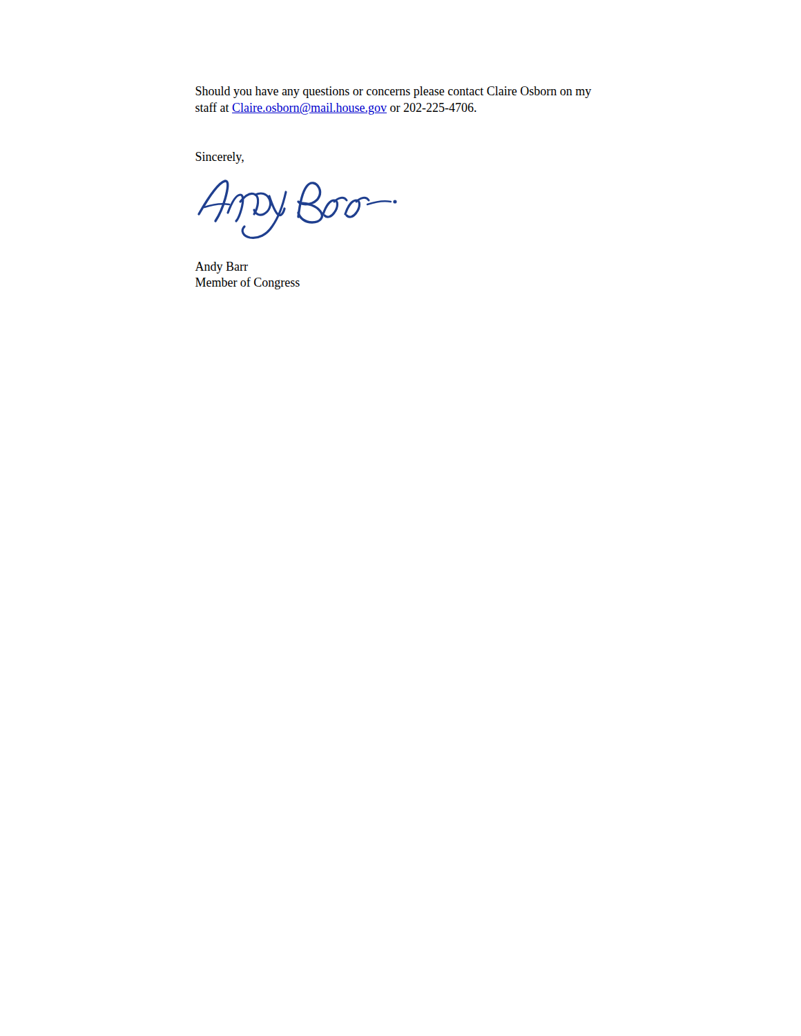Should you have any questions or concerns please contact Claire Osborn on my staff at Claire.osborn@mail.house.gov or 202-225-4706.
Sincerely,
Andy Barr
Member of Congress